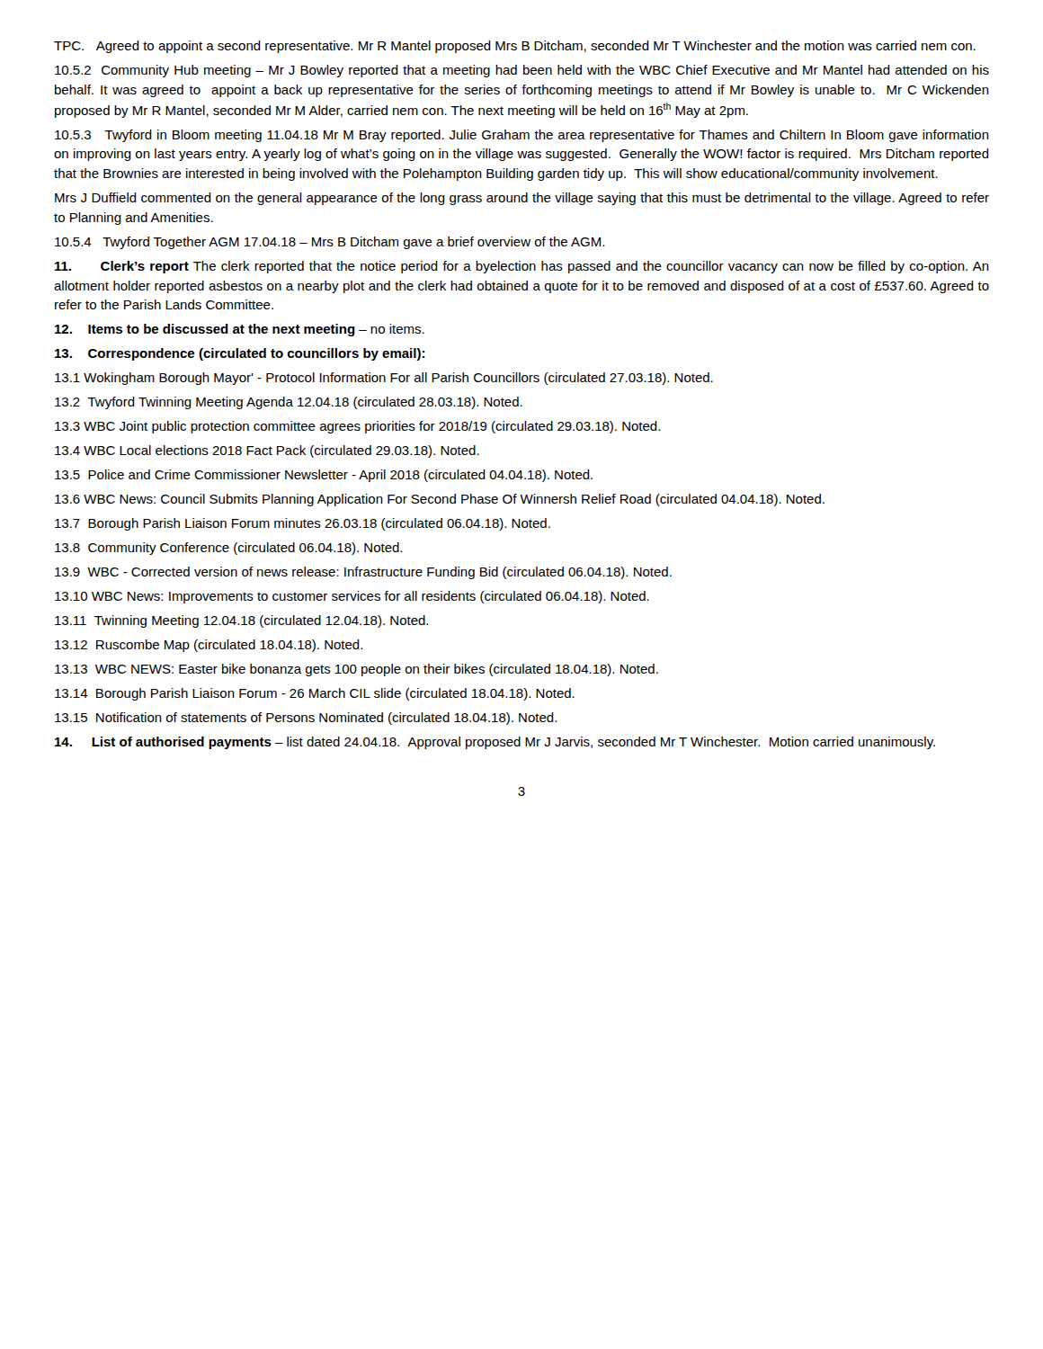TPC. Agreed to appoint a second representative. Mr R Mantel proposed Mrs B Ditcham, seconded Mr T Winchester and the motion was carried nem con.
10.5.2 Community Hub meeting – Mr J Bowley reported that a meeting had been held with the WBC Chief Executive and Mr Mantel had attended on his behalf. It was agreed to appoint a back up representative for the series of forthcoming meetings to attend if Mr Bowley is unable to. Mr C Wickenden proposed by Mr R Mantel, seconded Mr M Alder, carried nem con. The next meeting will be held on 16th May at 2pm.
10.5.3 Twyford in Bloom meeting 11.04.18 Mr M Bray reported. Julie Graham the area representative for Thames and Chiltern In Bloom gave information on improving on last years entry. A yearly log of what’s going on in the village was suggested. Generally the WOW! factor is required. Mrs Ditcham reported that the Brownies are interested in being involved with the Polehampton Building garden tidy up. This will show educational/community involvement.
Mrs J Duffield commented on the general appearance of the long grass around the village saying that this must be detrimental to the village. Agreed to refer to Planning and Amenities.
10.5.4 Twyford Together AGM 17.04.18 – Mrs B Ditcham gave a brief overview of the AGM.
11. Clerk’s report The clerk reported that the notice period for a byelection has passed and the councillor vacancy can now be filled by co-option. An allotment holder reported asbestos on a nearby plot and the clerk had obtained a quote for it to be removed and disposed of at a cost of £537.60. Agreed to refer to the Parish Lands Committee.
12. Items to be discussed at the next meeting – no items.
13. Correspondence (circulated to councillors by email):
13.1 Wokingham Borough Mayor' - Protocol Information For all Parish Councillors (circulated 27.03.18). Noted.
13.2 Twyford Twinning Meeting Agenda 12.04.18 (circulated 28.03.18). Noted.
13.3 WBC Joint public protection committee agrees priorities for 2018/19 (circulated 29.03.18). Noted.
13.4 WBC Local elections 2018 Fact Pack (circulated 29.03.18). Noted.
13.5 Police and Crime Commissioner Newsletter - April 2018 (circulated 04.04.18). Noted.
13.6 WBC News: Council Submits Planning Application For Second Phase Of Winnersh Relief Road (circulated 04.04.18). Noted.
13.7 Borough Parish Liaison Forum minutes 26.03.18 (circulated 06.04.18). Noted.
13.8 Community Conference (circulated 06.04.18). Noted.
13.9 WBC - Corrected version of news release: Infrastructure Funding Bid (circulated 06.04.18). Noted.
13.10 WBC News: Improvements to customer services for all residents (circulated 06.04.18). Noted.
13.11 Twinning Meeting 12.04.18 (circulated 12.04.18). Noted.
13.12 Ruscombe Map (circulated 18.04.18). Noted.
13.13 WBC NEWS: Easter bike bonanza gets 100 people on their bikes (circulated 18.04.18). Noted.
13.14 Borough Parish Liaison Forum - 26 March CIL slide (circulated 18.04.18). Noted.
13.15 Notification of statements of Persons Nominated (circulated 18.04.18). Noted.
14. List of authorised payments – list dated 24.04.18. Approval proposed Mr J Jarvis, seconded Mr T Winchester. Motion carried unanimously.
3